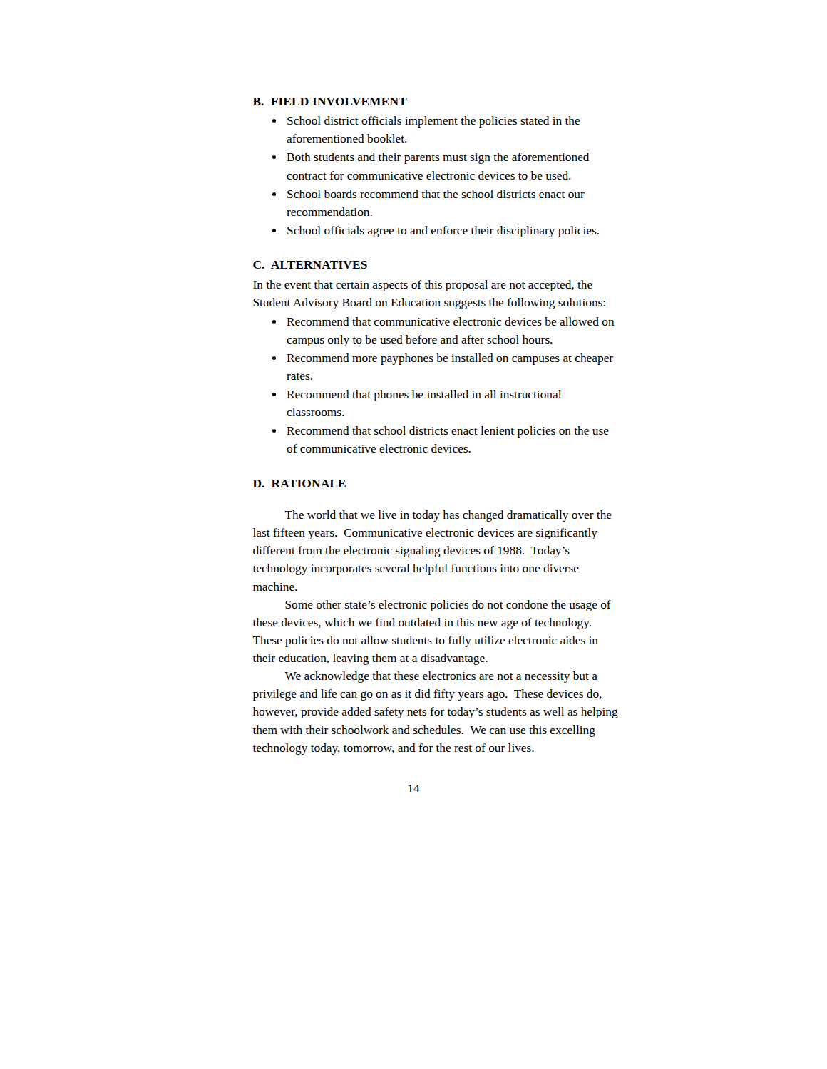B. FIELD INVOLVEMENT
School district officials implement the policies stated in the aforementioned booklet.
Both students and their parents must sign the aforementioned contract for communicative electronic devices to be used.
School boards recommend that the school districts enact our recommendation.
School officials agree to and enforce their disciplinary policies.
C. ALTERNATIVES
In the event that certain aspects of this proposal are not accepted, the Student Advisory Board on Education suggests the following solutions:
Recommend that communicative electronic devices be allowed on campus only to be used before and after school hours.
Recommend more payphones be installed on campuses at cheaper rates.
Recommend that phones be installed in all instructional classrooms.
Recommend that school districts enact lenient policies on the use of communicative electronic devices.
D. RATIONALE
The world that we live in today has changed dramatically over the last fifteen years. Communicative electronic devices are significantly different from the electronic signaling devices of 1988. Today’s technology incorporates several helpful functions into one diverse machine.
Some other state’s electronic policies do not condone the usage of these devices, which we find outdated in this new age of technology. These policies do not allow students to fully utilize electronic aides in their education, leaving them at a disadvantage.
We acknowledge that these electronics are not a necessity but a privilege and life can go on as it did fifty years ago. These devices do, however, provide added safety nets for today’s students as well as helping them with their schoolwork and schedules. We can use this excelling technology today, tomorrow, and for the rest of our lives.
14